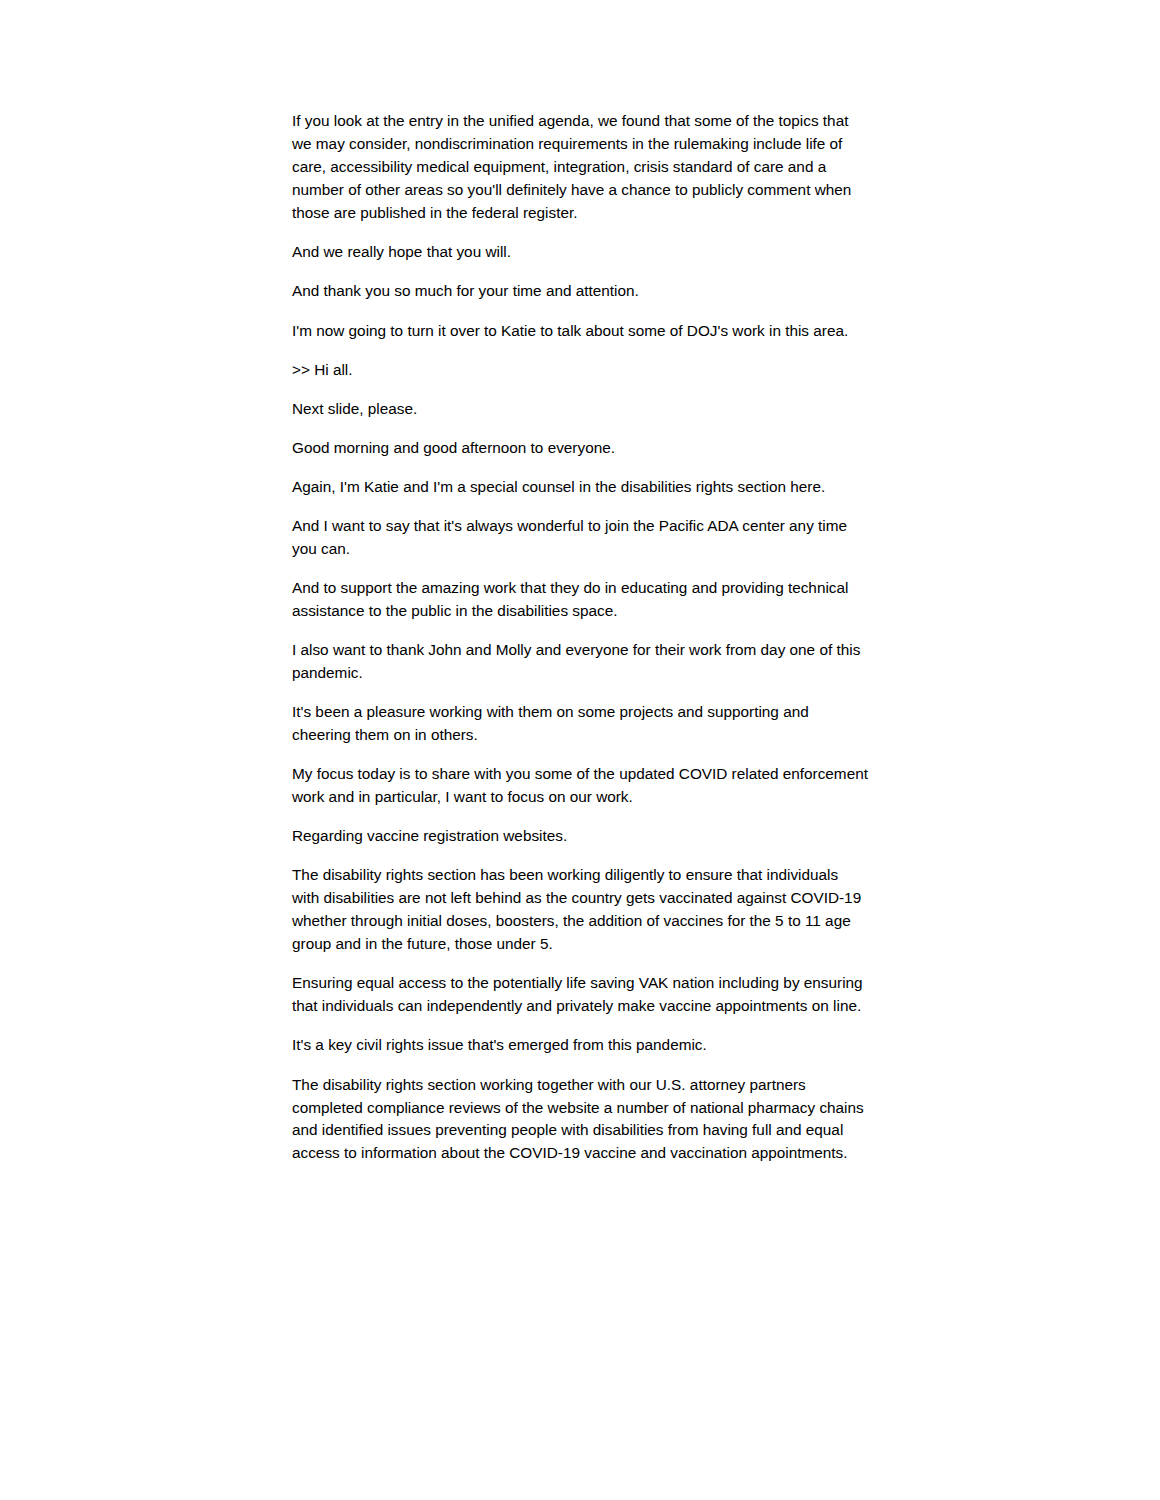If you look at the entry in the unified agenda, we found that some of the topics that we may consider, nondiscrimination requirements in the rulemaking include life of care, accessibility medical equipment, integration, crisis standard of care and a number of other areas so you'll definitely have a chance to publicly comment when those are published in the federal register.
And we really hope that you will.
And thank you so much for your time and attention.
I'm now going to turn it over to Katie to talk about some of DOJ's work in this area.
>> Hi all.
Next slide, please.
Good morning and good afternoon to everyone.
Again, I'm Katie and I'm a special counsel in the disabilities rights section here.
And I want to say that it's always wonderful to join the Pacific ADA center any time you can.
And to support the amazing work that they do in educating and providing technical assistance to the public in the disabilities space.
I also want to thank John and Molly and everyone for their work from day one of this pandemic.
It's been a pleasure working with them on some projects and supporting and cheering them on in others.
My focus today is to share with you some of the updated COVID related enforcement work and in particular, I want to focus on our work.
Regarding vaccine registration websites.
The disability rights section has been working diligently to ensure that individuals with disabilities are not left behind as the country gets vaccinated against COVID-19 whether through initial doses, boosters, the addition of vaccines for the 5 to 11 age group and in the future, those under 5.
Ensuring equal access to the potentially life saving VAK nation including by ensuring that individuals can independently and privately make vaccine appointments on line.
It's a key civil rights issue that's emerged from this pandemic.
The disability rights section working together with our U.S. attorney partners completed compliance reviews of the website a number of national pharmacy chains and identified issues preventing people with disabilities from having full and equal access to information about the COVID-19 vaccine and vaccination appointments.